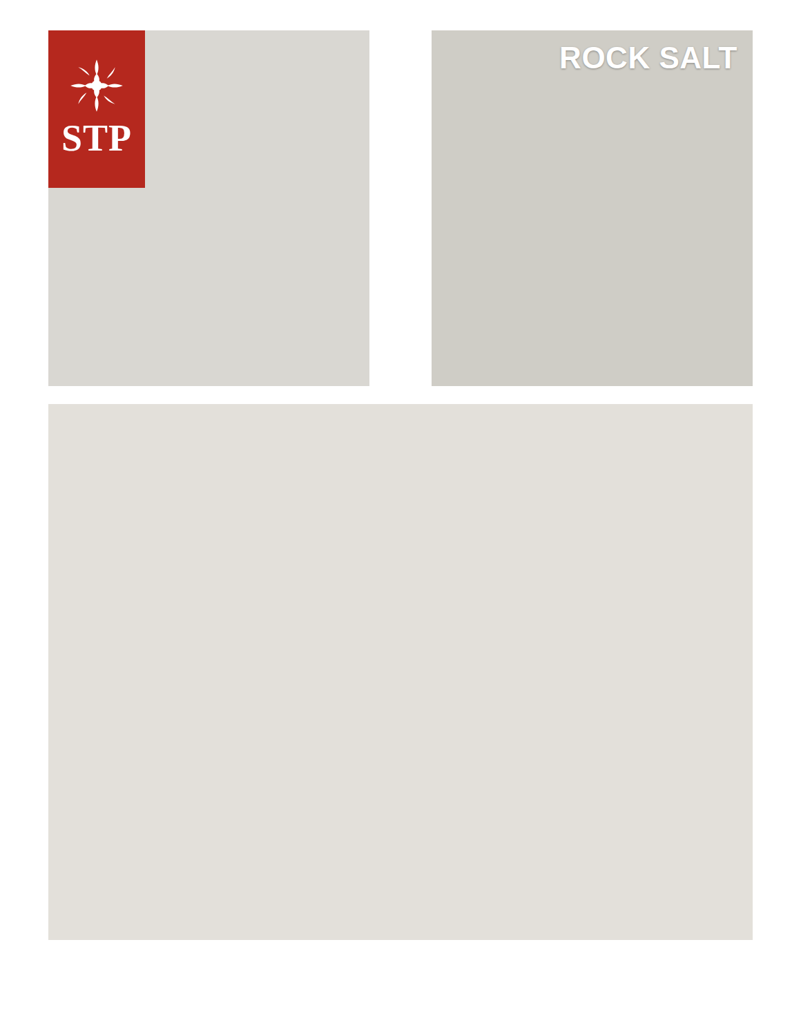STP — Rock Salt collection
STP
ROCK SALT